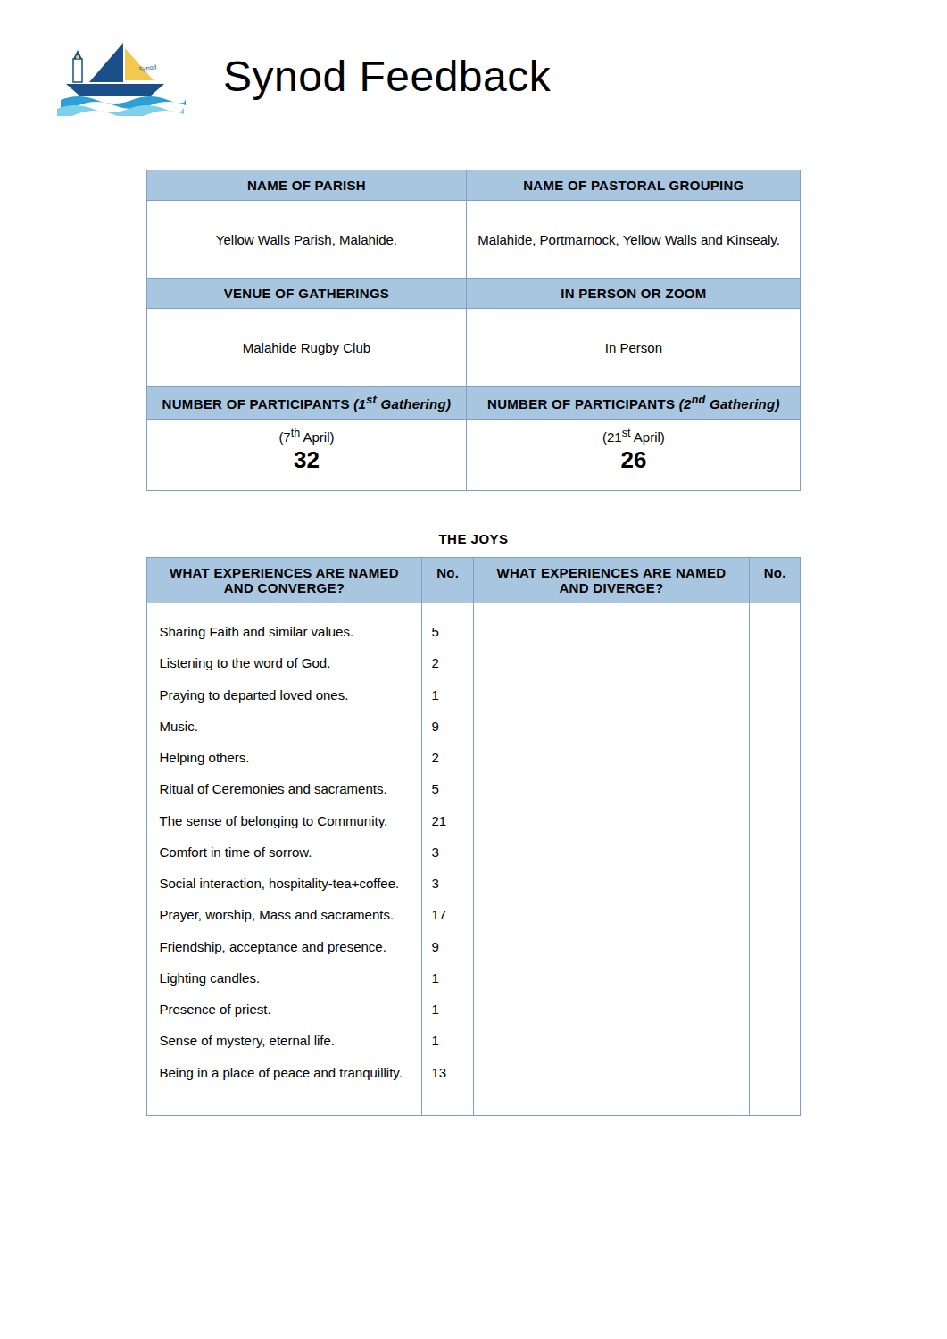Synod
Synod Feedback
| NAME OF PARISH | NAME OF PASTORAL GROUPING |
| --- | --- |
| Yellow Walls Parish, Malahide. | Malahide, Portmarnock, Yellow Walls and Kinsealy. |
| VENUE OF GATHERINGS | IN PERSON OR ZOOM |
| Malahide Rugby Club | In Person |
| NUMBER OF PARTICIPANTS (1 st Gathering) | NUMBER OF PARTICIPANTS (2 nd Gathering) |
| (7 th April) 32 | (21 st April) 26 |
THE JOYS
| WHAT EXPERIENCES ARE NAMED AND CONVERGE? | No. | WHAT EXPERIENCES ARE NAMED AND DIVERGE? | No. |
| --- | --- | --- | --- |
| Sharing Faith and similar values. Listening to the word of God. Praying to departed loved ones. Music. Helping others. Ritual of Ceremonies and sacraments. The sense of belonging to Community. Comfort in time of sorrow. Social interaction, hospitality-tea+coffee. Prayer, worship, Mass and sacraments. Friendship, acceptance and presence. Lighting candles. Presence of priest. Sense of mystery, eternal life. Being in a place of peace and tranquillity. | 5 2 1 9 2 5 21 3 3 17 9 1 1 1 13 | | |